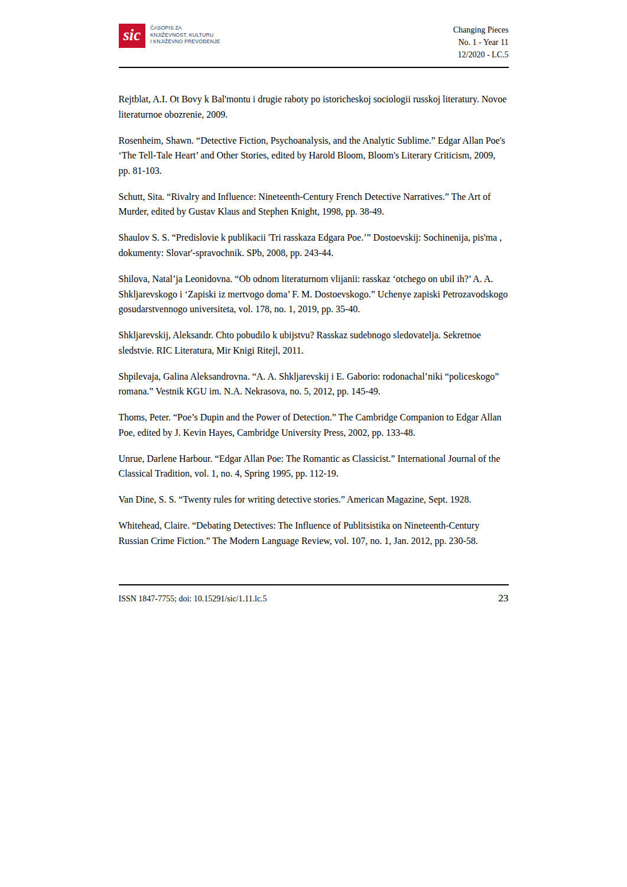sic
Časopis za
književnost, kulturu
i književno prevođenje
Changing Pieces
No. 1 - Year 11
12/2020 - LC.5
Rejtblat, A.I. Ot Bovy k Bal'montu i drugie raboty po istoricheskoj sociologii russkoj literatury. Novoe literaturnoe obozrenie, 2009.
Rosenheim, Shawn. “Detective Fiction, Psychoanalysis, and the Analytic Sublime.” Edgar Allan Poe's ‘The Tell-Tale Heart’ and Other Stories, edited by Harold Bloom, Bloom's Literary Criticism, 2009, pp. 81-103.
Schutt, Sita. “Rivalry and Influence: Nineteenth-Century French Detective Narratives.” The Art of Murder, edited by Gustav Klaus and Stephen Knight, 1998, pp. 38-49.
Shaulov S. S. “Predislovie k publikacii 'Tri rasskaza Edgara Poe.’” Dostoevskij: Sochinenija, pis'ma , dokumenty: Slovar'-spravochnik. SPb, 2008, pp. 243-44.
Shilova, Natal’ja Leonidovna. “Ob odnom literaturnom vlijanii: rasskaz ‘otchego on ubil ih?’ A. A. Shkljarevskogo i ‘Zapiski iz mertvogo doma’ F. M. Dostoevskogo.” Uchenye zapiski Petrozavodskogo gosudarstvennogo universiteta, vol. 178, no. 1, 2019, pp. 35-40.
Shkljarevskij, Aleksandr. Chto pobudilo k ubijstvu? Rasskaz sudebnogo sledovatelja. Sekretnoe sledstvie. RIC Literatura, Mir Knigi Ritejl, 2011.
Shpilevaja, Galina Aleksandrovna. “A. A. Shkljarevskij i E. Gaborio: rodonachal’niki “policeskogo” romana.” Vestnik KGU im. N.A. Nekrasova, no. 5, 2012, pp. 145-49.
Thoms, Peter. “Poe’s Dupin and the Power of Detection.” The Cambridge Companion to Edgar Allan Poe, edited by J. Kevin Hayes, Cambridge University Press, 2002, pp. 133-48.
Unrue, Darlene Harbour. “Edgar Allan Poe: The Romantic as Classicist.” International Journal of the Classical Tradition, vol. 1, no. 4, Spring 1995, pp. 112-19.
Van Dine, S. S. “Twenty rules for writing detective stories.” American Magazine, Sept. 1928.
Whitehead, Claire. “Debating Detectives: The Influence of Publitsistika on Nineteenth-Century Russian Crime Fiction.” The Modern Language Review, vol. 107, no. 1, Jan. 2012, pp. 230-58.
ISSN 1847-7755; doi: 10.15291/sic/1.11.lc.5
23